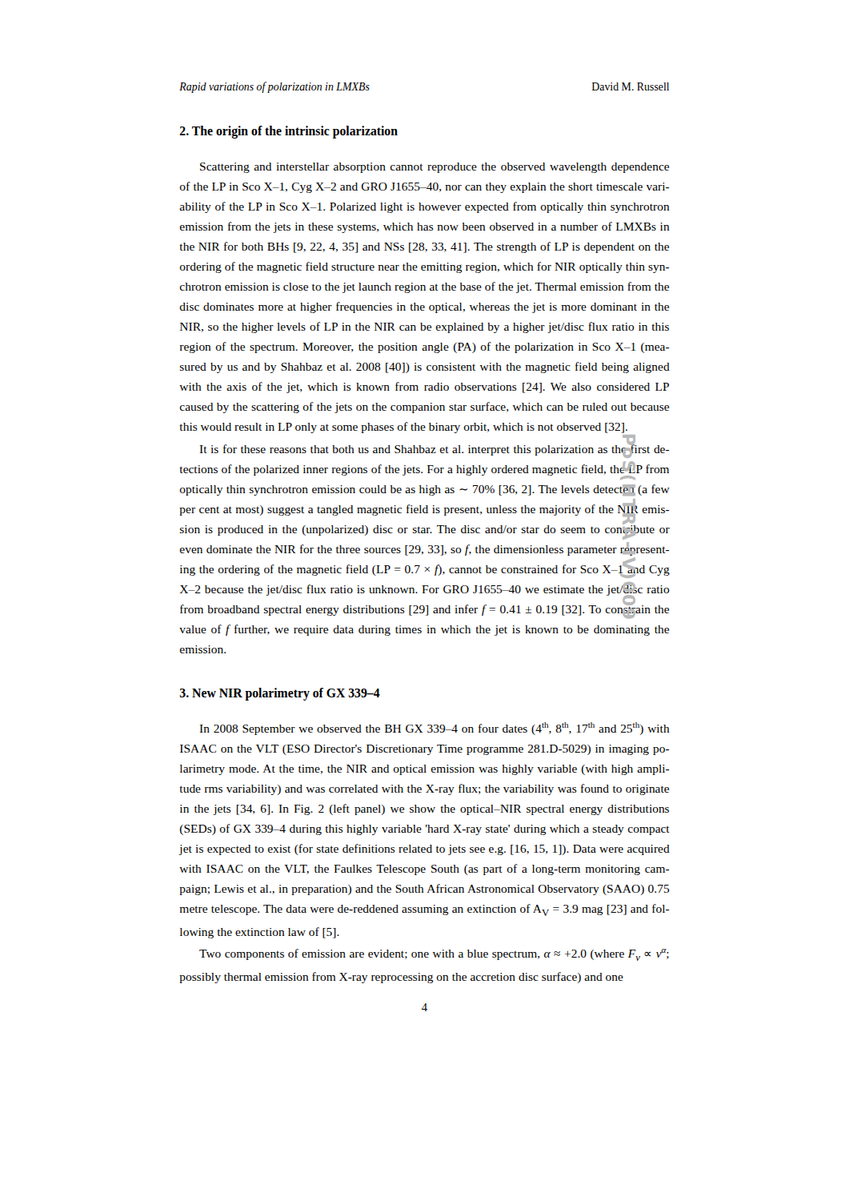Rapid variations of polarization in LMXBs David M. Russell
2. The origin of the intrinsic polarization
Scattering and interstellar absorption cannot reproduce the observed wavelength dependence of the LP in Sco X–1, Cyg X–2 and GRO J1655–40, nor can they explain the short timescale variability of the LP in Sco X–1. Polarized light is however expected from optically thin synchrotron emission from the jets in these systems, which has now been observed in a number of LMXBs in the NIR for both BHs [9, 22, 4, 35] and NSs [28, 33, 41]. The strength of LP is dependent on the ordering of the magnetic field structure near the emitting region, which for NIR optically thin synchrotron emission is close to the jet launch region at the base of the jet. Thermal emission from the disc dominates more at higher frequencies in the optical, whereas the jet is more dominant in the NIR, so the higher levels of LP in the NIR can be explained by a higher jet/disc flux ratio in this region of the spectrum. Moreover, the position angle (PA) of the polarization in Sco X–1 (measured by us and by Shahbaz et al. 2008 [40]) is consistent with the magnetic field being aligned with the axis of the jet, which is known from radio observations [24]. We also considered LP caused by the scattering of the jets on the companion star surface, which can be ruled out because this would result in LP only at some phases of the binary orbit, which is not observed [32].
It is for these reasons that both us and Shahbaz et al. interpret this polarization as the first detections of the polarized inner regions of the jets. For a highly ordered magnetic field, the LP from optically thin synchrotron emission could be as high as ∼ 70% [36, 2]. The levels detected (a few per cent at most) suggest a tangled magnetic field is present, unless the majority of the NIR emission is produced in the (unpolarized) disc or star. The disc and/or star do seem to contribute or even dominate the NIR for the three sources [29, 33], so f, the dimensionless parameter representing the ordering of the magnetic field (LP = 0.7 × f), cannot be constrained for Sco X–1 and Cyg X–2 because the jet/disc flux ratio is unknown. For GRO J1655–40 we estimate the jet/disc ratio from broadband spectral energy distributions [29] and infer f = 0.41 ± 0.19 [32]. To constrain the value of f further, we require data during times in which the jet is known to be dominating the emission.
3. New NIR polarimetry of GX 339–4
In 2008 September we observed the BH GX 339–4 on four dates (4th, 8th, 17th and 25th) with ISAAC on the VLT (ESO Director's Discretionary Time programme 281.D-5029) in imaging polarimetry mode. At the time, the NIR and optical emission was highly variable (with high amplitude rms variability) and was correlated with the X-ray flux; the variability was found to originate in the jets [34, 6]. In Fig. 2 (left panel) we show the optical–NIR spectral energy distributions (SEDs) of GX 339–4 during this highly variable 'hard X-ray state' during which a steady compact jet is expected to exist (for state definitions related to jets see e.g. [16, 15, 1]). Data were acquired with ISAAC on the VLT, the Faulkes Telescope South (as part of a long-term monitoring campaign; Lewis et al., in preparation) and the South African Astronomical Observatory (SAAO) 0.75 metre telescope. The data were de-reddened assuming an extinction of AV = 3.9 mag [23] and following the extinction law of [5].
Two components of emission are evident; one with a blue spectrum, α ≈ +2.0 (where Fν ∝ να; possibly thermal emission from X-ray reprocessing on the accretion disc surface) and one
4
PoS(HTRA-IV)009